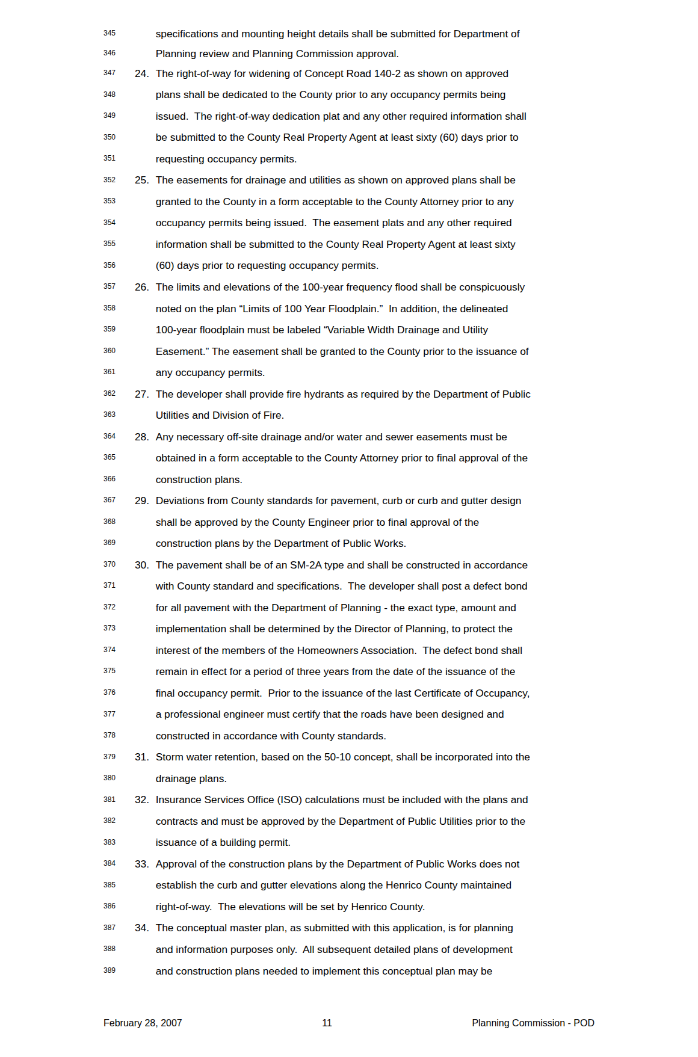345 specifications and mounting height details shall be submitted for Department of
346 Planning review and Planning Commission approval.
347 24. The right-of-way for widening of Concept Road 140-2 as shown on approved
348 plans shall be dedicated to the County prior to any occupancy permits being
349 issued. The right-of-way dedication plat and any other required information shall
350 be submitted to the County Real Property Agent at least sixty (60) days prior to
351 requesting occupancy permits.
352 25. The easements for drainage and utilities as shown on approved plans shall be
353 granted to the County in a form acceptable to the County Attorney prior to any
354 occupancy permits being issued. The easement plats and any other required
355 information shall be submitted to the County Real Property Agent at least sixty
356 (60) days prior to requesting occupancy permits.
357 26. The limits and elevations of the 100-year frequency flood shall be conspicuously
358 noted on the plan “Limits of 100 Year Floodplain.” In addition, the delineated
359 100-year floodplain must be labeled “Variable Width Drainage and Utility
360 Easement.” The easement shall be granted to the County prior to the issuance of
361 any occupancy permits.
362 27. The developer shall provide fire hydrants as required by the Department of Public
363 Utilities and Division of Fire.
364 28. Any necessary off-site drainage and/or water and sewer easements must be
365 obtained in a form acceptable to the County Attorney prior to final approval of the
366 construction plans.
367 29. Deviations from County standards for pavement, curb or curb and gutter design
368 shall be approved by the County Engineer prior to final approval of the
369 construction plans by the Department of Public Works.
370 30. The pavement shall be of an SM-2A type and shall be constructed in accordance
371 with County standard and specifications. The developer shall post a defect bond
372 for all pavement with the Department of Planning - the exact type, amount and
373 implementation shall be determined by the Director of Planning, to protect the
374 interest of the members of the Homeowners Association. The defect bond shall
375 remain in effect for a period of three years from the date of the issuance of the
376 final occupancy permit. Prior to the issuance of the last Certificate of Occupancy,
377 a professional engineer must certify that the roads have been designed and
378 constructed in accordance with County standards.
379 31. Storm water retention, based on the 50-10 concept, shall be incorporated into the
380 drainage plans.
381 32. Insurance Services Office (ISO) calculations must be included with the plans and
382 contracts and must be approved by the Department of Public Utilities prior to the
383 issuance of a building permit.
384 33. Approval of the construction plans by the Department of Public Works does not
385 establish the curb and gutter elevations along the Henrico County maintained
386 right-of-way. The elevations will be set by Henrico County.
387 34. The conceptual master plan, as submitted with this application, is for planning
388 and information purposes only. All subsequent detailed plans of development
389 and construction plans needed to implement this conceptual plan may be
February 28, 2007 11 Planning Commission - POD